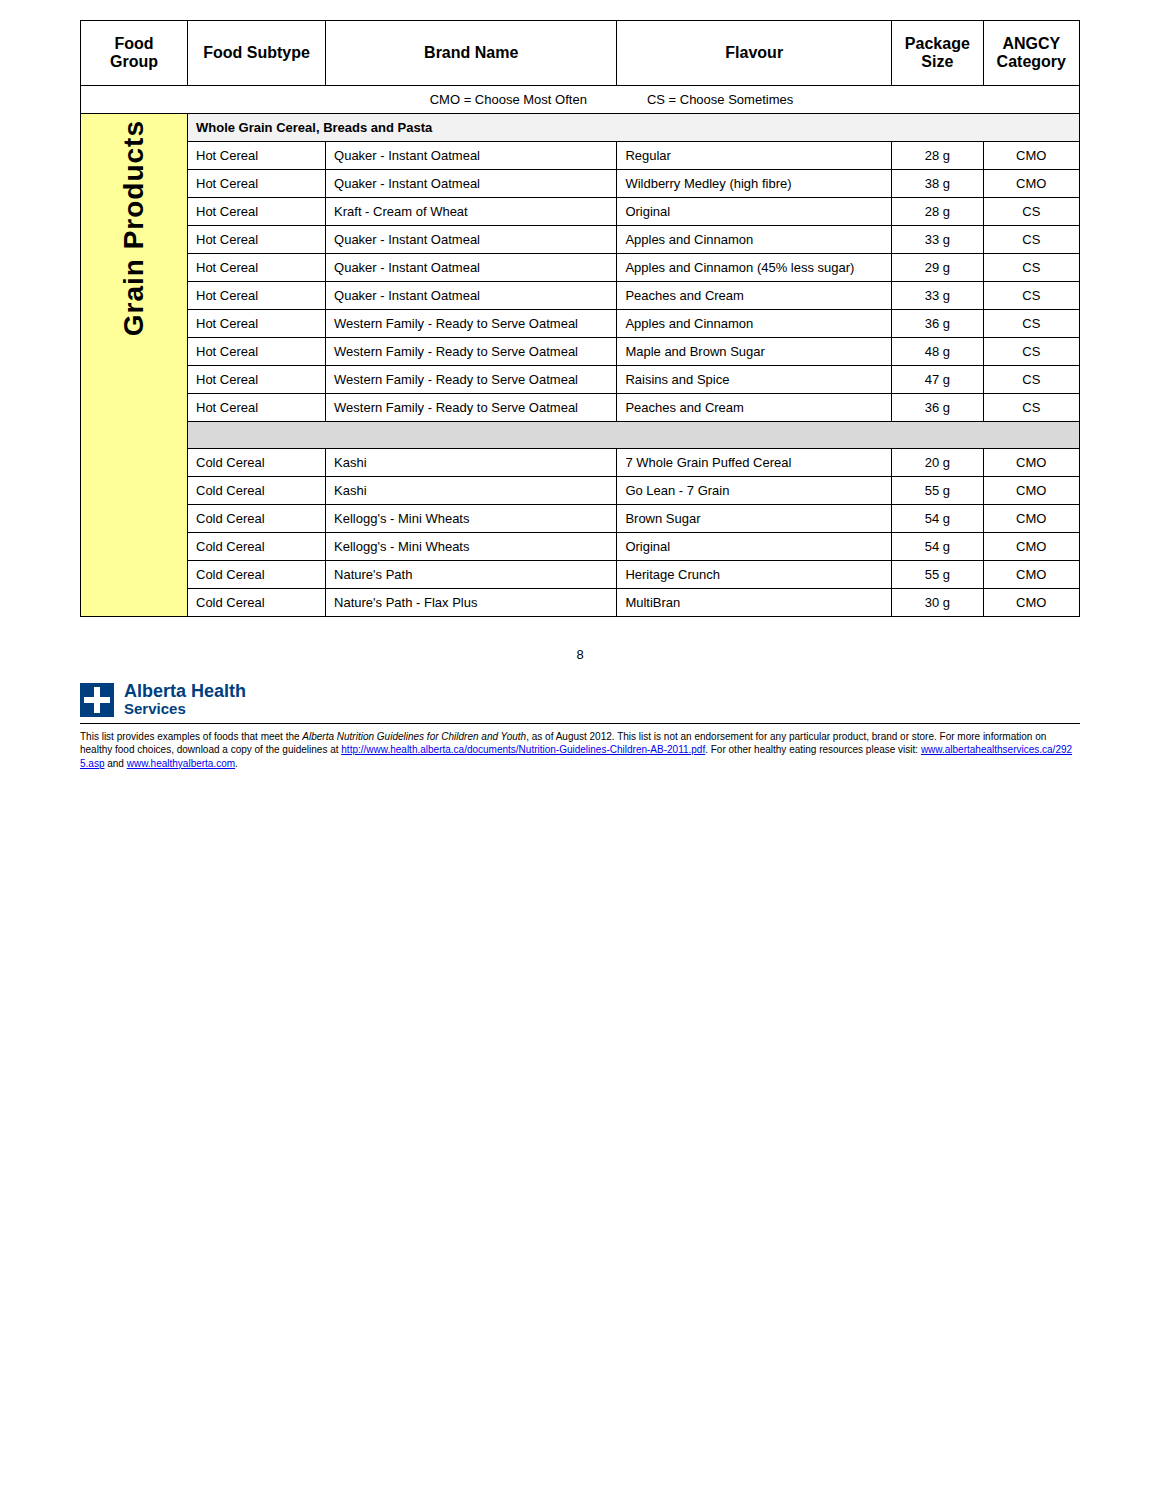| Food Group | Food Subtype | Brand Name | Flavour | Package Size | ANGCY Category |
| --- | --- | --- | --- | --- | --- |
| CMO = Choose Most Often | CS = Choose Sometimes |
| Grain Products | Whole Grain Cereal, Breads and Pasta |
| Hot Cereal | Quaker - Instant Oatmeal | Regular | 28 g | CMO |
| Hot Cereal | Quaker - Instant Oatmeal | Wildberry Medley (high fibre) | 38 g | CMO |
| Hot Cereal | Kraft - Cream of Wheat | Original | 28 g | CS |
| Hot Cereal | Quaker - Instant Oatmeal | Apples and Cinnamon | 33 g | CS |
| Hot Cereal | Quaker - Instant Oatmeal | Apples and Cinnamon (45% less sugar) | 29 g | CS |
| Hot Cereal | Quaker - Instant Oatmeal | Peaches and Cream | 33 g | CS |
| Hot Cereal | Western Family - Ready to Serve Oatmeal | Apples and Cinnamon | 36 g | CS |
| Hot Cereal | Western Family - Ready to Serve Oatmeal | Maple and Brown Sugar | 48 g | CS |
| Hot Cereal | Western Family - Ready to Serve Oatmeal | Raisins and Spice | 47 g | CS |
| Hot Cereal | Western Family - Ready to Serve Oatmeal | Peaches and Cream | 36 g | CS |
| Cold Cereal | Kashi | 7 Whole Grain Puffed Cereal | 20 g | CMO |
| Cold Cereal | Kashi | Go Lean - 7 Grain | 55 g | CMO |
| Cold Cereal | Kellogg's - Mini Wheats | Brown Sugar | 54 g | CMO |
| Cold Cereal | Kellogg's - Mini Wheats | Original | 54 g | CMO |
| Cold Cereal | Nature's Path | Heritage Crunch | 55 g | CMO |
| Cold Cereal | Nature's Path - Flax Plus | MultiBran | 30 g | CMO |
8
Alberta HealthServices
This list provides examples of foods that meet the Alberta Nutrition Guidelines for Children and Youth, as of August 2012. This list is not an endorsement for any particular product, brand or store. For more information on healthy food choices, download a copy of the guidelines at http://www.health.alberta.ca/documents/Nutrition-Guidelines-Children-AB-2011.pdf. For other healthy eating resources please visit: www.albertahealthservices.ca/2925.asp and www.healthyalberta.com.